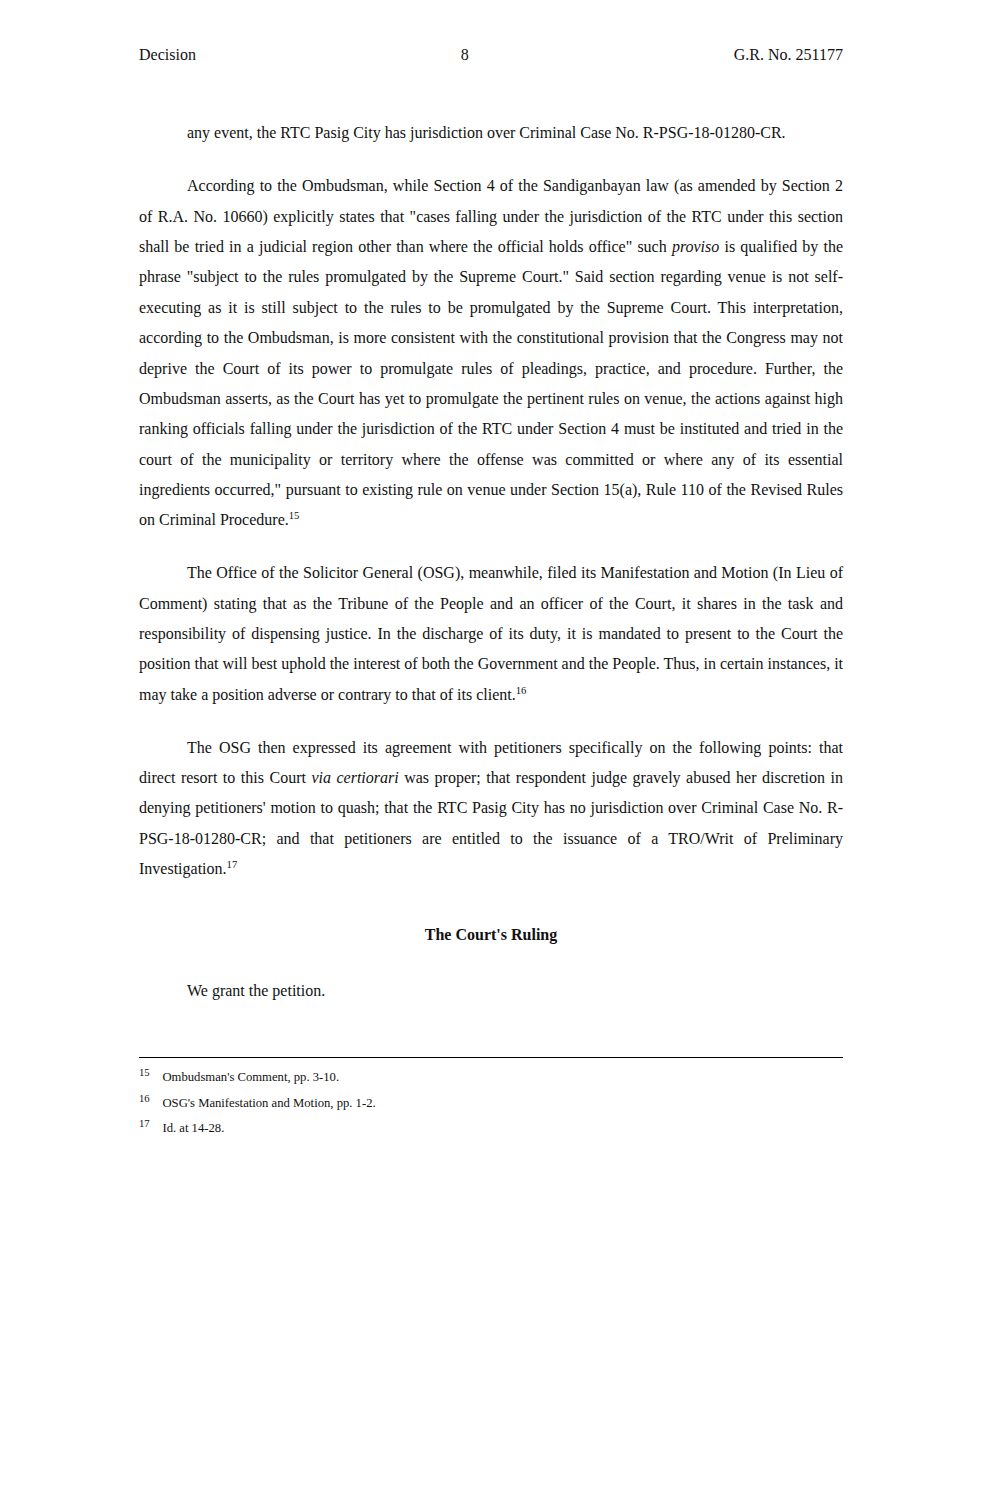Decision 8 G.R. No. 251177
any event, the RTC Pasig City has jurisdiction over Criminal Case No. R-PSG-18-01280-CR.
According to the Ombudsman, while Section 4 of the Sandiganbayan law (as amended by Section 2 of R.A. No. 10660) explicitly states that "cases falling under the jurisdiction of the RTC under this section shall be tried in a judicial region other than where the official holds office" such proviso is qualified by the phrase "subject to the rules promulgated by the Supreme Court." Said section regarding venue is not self-executing as it is still subject to the rules to be promulgated by the Supreme Court. This interpretation, according to the Ombudsman, is more consistent with the constitutional provision that the Congress may not deprive the Court of its power to promulgate rules of pleadings, practice, and procedure. Further, the Ombudsman asserts, as the Court has yet to promulgate the pertinent rules on venue, the actions against high ranking officials falling under the jurisdiction of the RTC under Section 4 must be instituted and tried in the court of the municipality or territory where the offense was committed or where any of its essential ingredients occurred," pursuant to existing rule on venue under Section 15(a), Rule 110 of the Revised Rules on Criminal Procedure.15
The Office of the Solicitor General (OSG), meanwhile, filed its Manifestation and Motion (In Lieu of Comment) stating that as the Tribune of the People and an officer of the Court, it shares in the task and responsibility of dispensing justice. In the discharge of its duty, it is mandated to present to the Court the position that will best uphold the interest of both the Government and the People. Thus, in certain instances, it may take a position adverse or contrary to that of its client.16
The OSG then expressed its agreement with petitioners specifically on the following points: that direct resort to this Court via certiorari was proper; that respondent judge gravely abused her discretion in denying petitioners' motion to quash; that the RTC Pasig City has no jurisdiction over Criminal Case No. R- PSG-18-01280-CR; and that petitioners are entitled to the issuance of a TRO/Writ of Preliminary Investigation.17
The Court's Ruling
We grant the petition.
15 Ombudsman's Comment, pp. 3-10.
16 OSG's Manifestation and Motion, pp. 1-2.
17 Id. at 14-28.